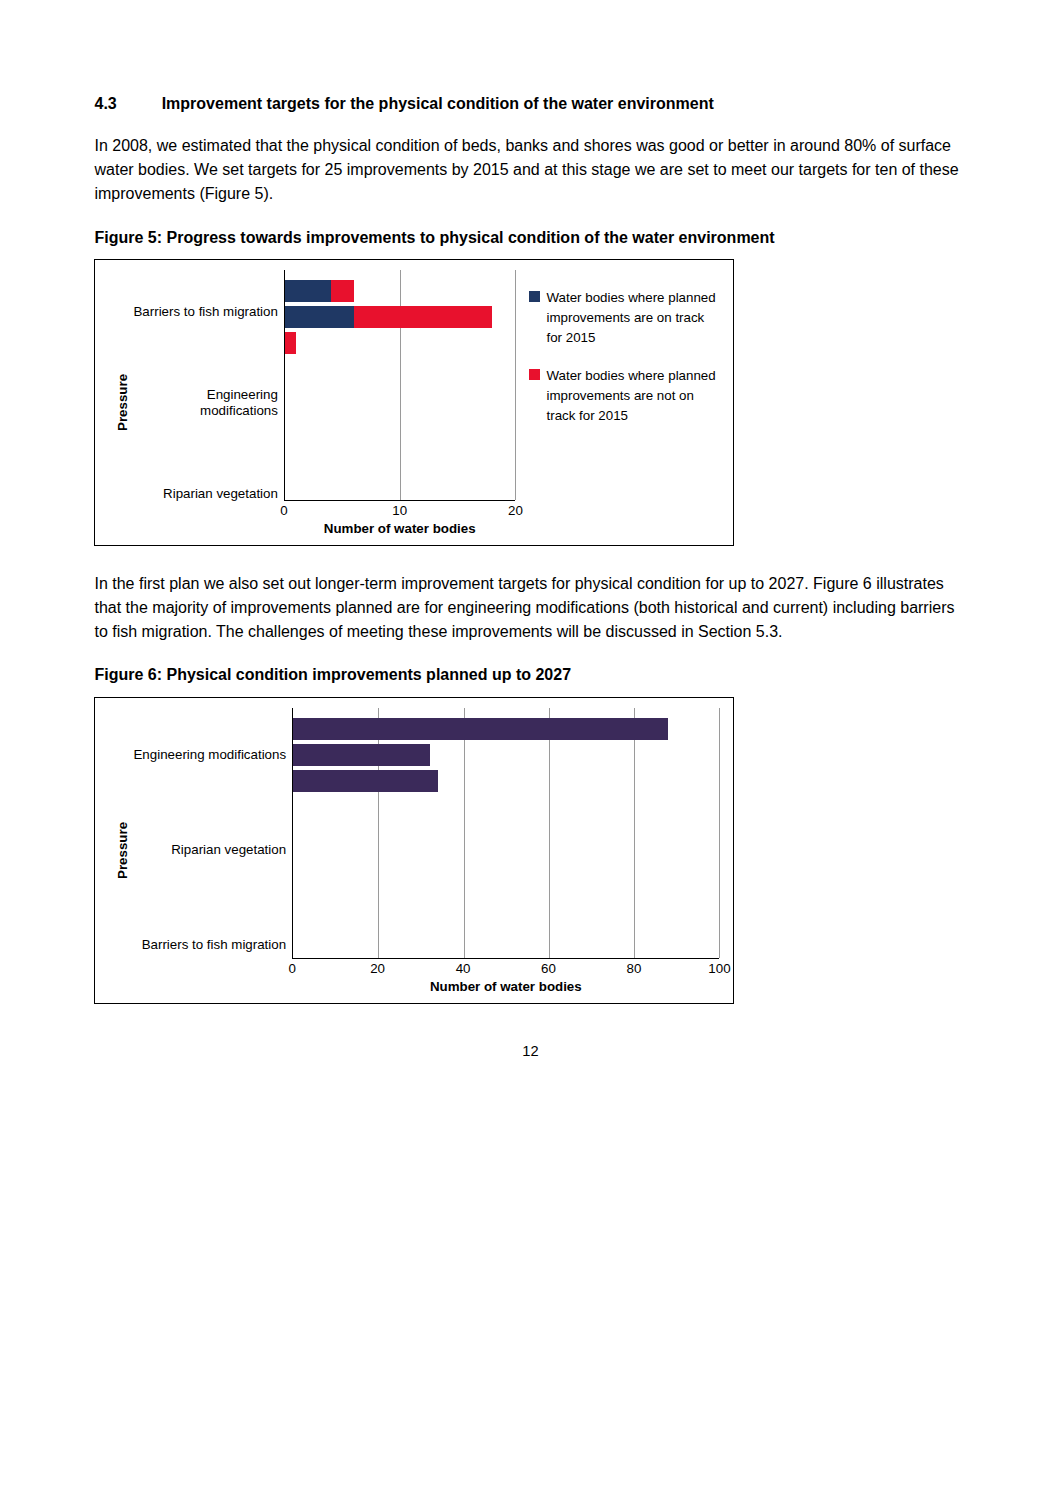4.3 Improvement targets for the physical condition of the water environment
In 2008, we estimated that the physical condition of beds, banks and shores was good or better in around 80% of surface water bodies. We set targets for 25 improvements by 2015 and at this stage we are set to meet our targets for ten of these improvements (Figure 5).
Figure 5: Progress towards improvements to physical condition of the water environment
Pressure
Barriers to fish migration
Engineering
modifications
Riparian vegetation
0 10 20
Number of water bodies
Water bodies where planned improvements are on track for 2015
Water bodies where planned improvements are not on track for 2015
In the first plan we also set out longer-term improvement targets for physical condition for up to 2027. Figure 6 illustrates that the majority of improvements planned are for engineering modifications (both historical and current) including barriers to fish migration. The challenges of meeting these improvements will be discussed in Section 5.3.
Figure 6: Physical condition improvements planned up to 2027
Pressure
Engineering modifications
Riparian vegetation
Barriers to fish migration
0 20 40 60 80 100
Number of water bodies
12